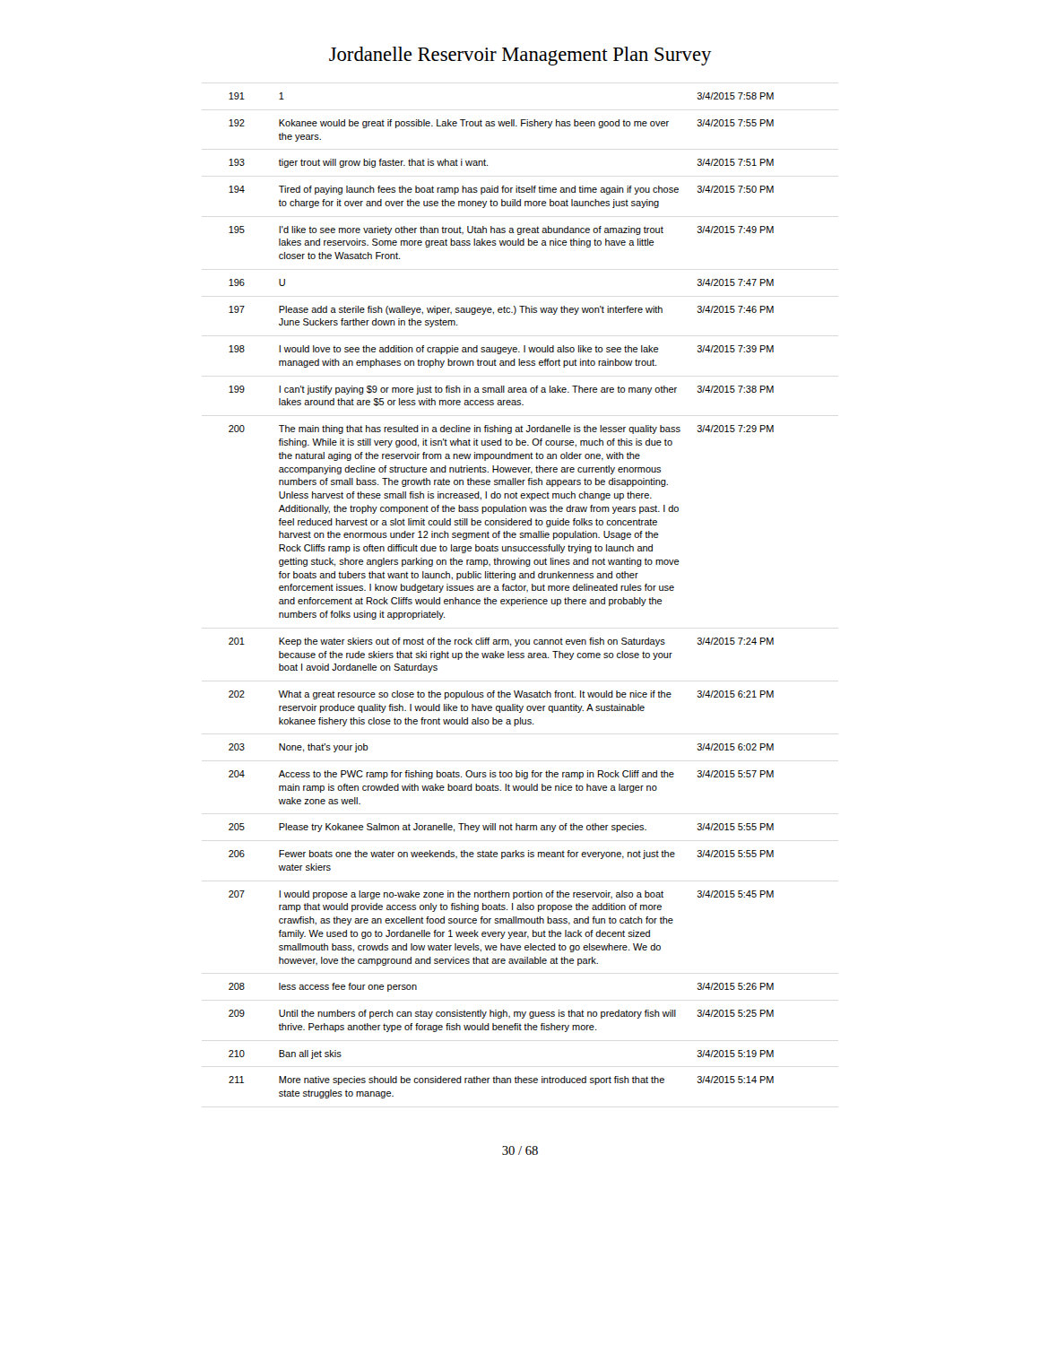Jordanelle Reservoir Management Plan Survey
| 191 | 1 | 3/4/2015 7:58 PM |
| 192 | Kokanee would be great if possible. Lake Trout as well. Fishery has been good to me over the years. | 3/4/2015 7:55 PM |
| 193 | tiger trout will grow big faster. that is what i want. | 3/4/2015 7:51 PM |
| 194 | Tired of paying launch fees the boat ramp has paid for itself time and time again if you chose to charge for it over and over the use the money to build more boat launches just saying | 3/4/2015 7:50 PM |
| 195 | I'd like to see more variety other than trout, Utah has a great abundance of amazing trout lakes and reservoirs. Some more great bass lakes would be a nice thing to have a little closer to the Wasatch Front. | 3/4/2015 7:49 PM |
| 196 | U | 3/4/2015 7:47 PM |
| 197 | Please add a sterile fish (walleye, wiper, saugeye, etc.) This way they won't interfere with June Suckers farther down in the system. | 3/4/2015 7:46 PM |
| 198 | I would love to see the addition of crappie and saugeye. I would also like to see the lake managed with an emphases on trophy brown trout and less effort put into rainbow trout. | 3/4/2015 7:39 PM |
| 199 | I can't justify paying $9 or more just to fish in a small area of a lake. There are to many other lakes around that are $5 or less with more access areas. | 3/4/2015 7:38 PM |
| 200 | The main thing that has resulted in a decline in fishing at Jordanelle is the lesser quality bass fishing. While it is still very good, it isn't what it used to be. Of course, much of this is due to the natural aging of the reservoir from a new impoundment to an older one, with the accompanying decline of structure and nutrients. However, there are currently enormous numbers of small bass. The growth rate on these smaller fish appears to be disappointing. Unless harvest of these small fish is increased, I do not expect much change up there. Additionally, the trophy component of the bass population was the draw from years past. I do feel reduced harvest or a slot limit could still be considered to guide folks to concentrate harvest on the enormous under 12 inch segment of the smallie population. Usage of the Rock Cliffs ramp is often difficult due to large boats unsuccessfully trying to launch and getting stuck, shore anglers parking on the ramp, throwing out lines and not wanting to move for boats and tubers that want to launch, public littering and drunkenness and other enforcement issues. I know budgetary issues are a factor, but more delineated rules for use and enforcement at Rock Cliffs would enhance the experience up there and probably the numbers of folks using it appropriately. | 3/4/2015 7:29 PM |
| 201 | Keep the water skiers out of most of the rock cliff arm, you cannot even fish on Saturdays because of the rude skiers that ski right up the wake less area. They come so close to your boat I avoid Jordanelle on Saturdays | 3/4/2015 7:24 PM |
| 202 | What a great resource so close to the populous of the Wasatch front. It would be nice if the reservoir produce quality fish. I would like to have quality over quantity. A sustainable kokanee fishery this close to the front would also be a plus. | 3/4/2015 6:21 PM |
| 203 | None, that's your job | 3/4/2015 6:02 PM |
| 204 | Access to the PWC ramp for fishing boats. Ours is too big for the ramp in Rock Cliff and the main ramp is often crowded with wake board boats. It would be nice to have a larger no wake zone as well. | 3/4/2015 5:57 PM |
| 205 | Please try Kokanee Salmon at Joranelle, They will not harm any of the other species. | 3/4/2015 5:55 PM |
| 206 | Fewer boats one the water on weekends, the state parks is meant for everyone, not just the water skiers | 3/4/2015 5:55 PM |
| 207 | I would propose a large no-wake zone in the northern portion of the reservoir, also a boat ramp that would provide access only to fishing boats. I also propose the addition of more crawfish, as they are an excellent food source for smallmouth bass, and fun to catch for the family. We used to go to Jordanelle for 1 week every year, but the lack of decent sized smallmouth bass, crowds and low water levels, we have elected to go elsewhere. We do however, love the campground and services that are available at the park. | 3/4/2015 5:45 PM |
| 208 | less access fee four one person | 3/4/2015 5:26 PM |
| 209 | Until the numbers of perch can stay consistently high, my guess is that no predatory fish will thrive. Perhaps another type of forage fish would benefit the fishery more. | 3/4/2015 5:25 PM |
| 210 | Ban all jet skis | 3/4/2015 5:19 PM |
| 211 | More native species should be considered rather than these introduced sport fish that the state struggles to manage. | 3/4/2015 5:14 PM |
30 / 68